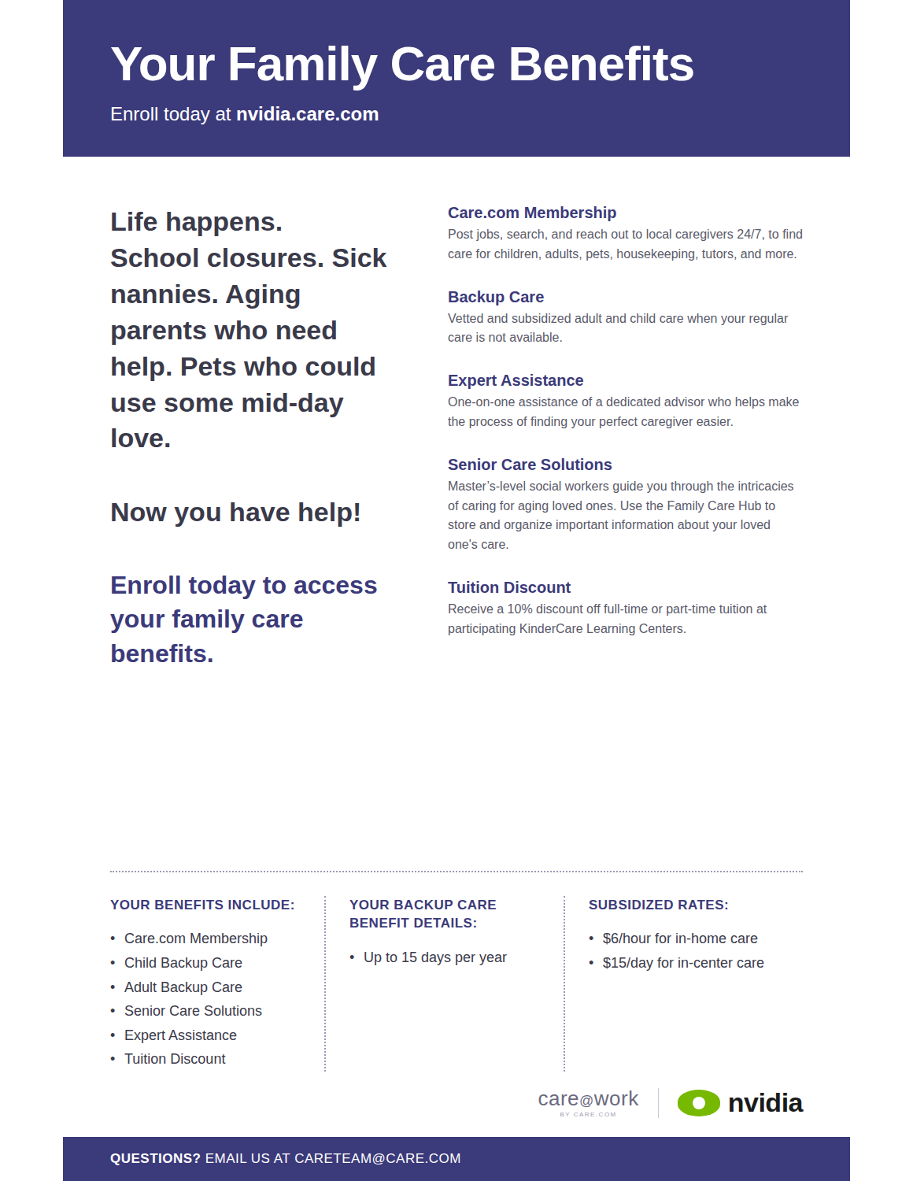Your Family Care Benefits
Enroll today at nvidia.care.com
Life happens.
School closures. Sick nannies. Aging parents who need help. Pets who could use some mid-day love.
Now you have help!
Enroll today to access your family care benefits.
Care.com Membership
Post jobs, search, and reach out to local caregivers 24/7, to find care for children, adults, pets, housekeeping, tutors, and more.
Backup Care
Vetted and subsidized adult and child care when your regular care is not available.
Expert Assistance
One-on-one assistance of a dedicated advisor who helps make the process of finding your perfect caregiver easier.
Senior Care Solutions
Master’s-level social workers guide you through the intricacies of caring for aging loved ones. Use the Family Care Hub to store and organize important information about your loved one's care.
Tuition Discount
Receive a 10% discount off full-time or part-time tuition at participating KinderCare Learning Centers.
Your Benefits Include:
Care.com Membership
Child Backup Care
Adult Backup Care
Senior Care Solutions
Expert Assistance
Tuition Discount
Your Backup Care Benefit Details:
Up to 15 days per year
Subsidized Rates:
$6/hour for in-home care
$15/day for in-center care
care@work
BY CARE.COM
nvidia
QUESTIONS? EMAIL US AT CARETEAM@CARE.COM